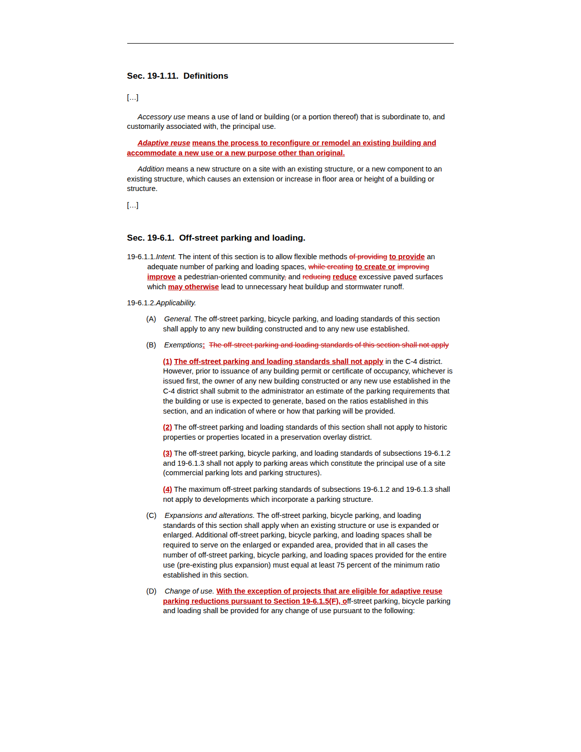Sec. 19-1.11. Definitions
[…]
Accessory use means a use of land or building (or a portion thereof) that is subordinate to, and customarily associated with, the principal use.
Adaptive reuse means the process to reconfigure or remodel an existing building and accommodate a new use or a new purpose other than original.
Addition means a new structure on a site with an existing structure, or a new component to an existing structure, which causes an extension or increase in floor area or height of a building or structure.
[…]
Sec. 19-6.1. Off-street parking and loading.
19-6.1.1.Intent. The intent of this section is to allow flexible methods of providing to provide an adequate number of parking and loading spaces, while creating to create or improving improve a pedestrian-oriented community, and reducing reduce excessive paved surfaces which may otherwise lead to unnecessary heat buildup and stormwater runoff.
19-6.1.2.Applicability.
(A) General. The off-street parking, bicycle parking, and loading standards of this section shall apply to any new building constructed and to any new use established.
(B) Exemptions: The off-street parking and loading standards of this section shall not apply
(1) The off-street parking and loading standards shall not apply in the C-4 district. However, prior to issuance of any building permit or certificate of occupancy, whichever is issued first, the owner of any new building constructed or any new use established in the C-4 district shall submit to the administrator an estimate of the parking requirements that the building or use is expected to generate, based on the ratios established in this section, and an indication of where or how that parking will be provided.
(2) The off-street parking and loading standards of this section shall not apply to historic properties or properties located in a preservation overlay district.
(3) The off-street parking, bicycle parking, and loading standards of subsections 19-6.1.2 and 19-6.1.3 shall not apply to parking areas which constitute the principal use of a site (commercial parking lots and parking structures).
(4) The maximum off-street parking standards of subsections 19-6.1.2 and 19-6.1.3 shall not apply to developments which incorporate a parking structure.
(C) Expansions and alterations. The off-street parking, bicycle parking, and loading standards of this section shall apply when an existing structure or use is expanded or enlarged. Additional off-street parking, bicycle parking, and loading spaces shall be required to serve on the enlarged or expanded area, provided that in all cases the number of off-street parking, bicycle parking, and loading spaces provided for the entire use (pre-existing plus expansion) must equal at least 75 percent of the minimum ratio established in this section.
(D) Change of use. With the exception of projects that are eligible for adaptive reuse parking reductions pursuant to Section 19-6.1.5(F), off-street parking, bicycle parking and loading shall be provided for any change of use pursuant to the following: